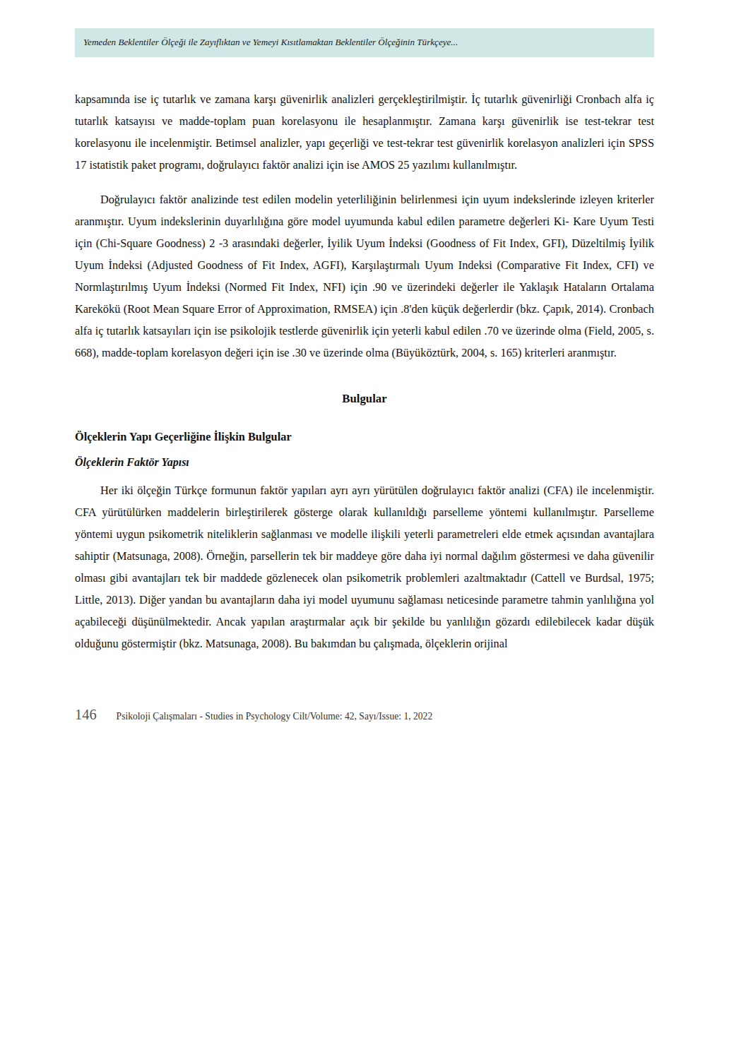Yemeden Beklentiler Ölçeği ile Zayıflıktan ve Yemeyi Kısıtlamaktan Beklentiler Ölçeğinin Türkçeye...
kapsamında ise iç tutarlık ve zamana karşı güvenirlik analizleri gerçekleştirilmiştir. İç tutarlık güvenirliği Cronbach alfa iç tutarlık katsayısı ve madde-toplam puan korelasyonu ile hesaplanmıştır. Zamana karşı güvenirlik ise test-tekrar test korelasyonu ile incelenmiştir. Betimsel analizler, yapı geçerliği ve test-tekrar test güvenirlik korelasyon analizleri için SPSS 17 istatistik paket programı, doğrulayıcı faktör analizi için ise AMOS 25 yazılımı kullanılmıştır.
Doğrulayıcı faktör analizinde test edilen modelin yeterliliğinin belirlenmesi için uyum indekslerinde izleyen kriterler aranmıştır. Uyum indekslerinin duyarlılığına göre model uyumunda kabul edilen parametre değerleri Ki- Kare Uyum Testi için (Chi-Square Goodness) 2 -3 arasındaki değerler, İyilik Uyum İndeksi (Goodness of Fit Index, GFI), Düzeltilmiş İyilik Uyum İndeksi (Adjusted Goodness of Fit Index, AGFI), Karşılaştırmalı Uyum Indeksi (Comparative Fit Index, CFI) ve Normlaştırılmış Uyum İndeksi (Normed Fit Index, NFI) için .90 ve üzerindeki değerler ile Yaklaşık Hataların Ortalama Karekökü (Root Mean Square Error of Approximation, RMSEA) için .8'den küçük değerlerdir (bkz. Çapık, 2014). Cronbach alfa iç tutarlık katsayıları için ise psikolojik testlerde güvenirlik için yeterli kabul edilen .70 ve üzerinde olma (Field, 2005, s. 668), madde-toplam korelasyon değeri için ise .30 ve üzerinde olma (Büyüköztürk, 2004, s. 165) kriterleri aranmıştır.
Bulgular
Ölçeklerin Yapı Geçerliğine İlişkin Bulgular
Ölçeklerin Faktör Yapısı
Her iki ölçeğin Türkçe formunun faktör yapıları ayrı ayrı yürütülen doğrulayıcı faktör analizi (CFA) ile incelenmiştir. CFA yürütülürken maddelerin birleştirilerek gösterge olarak kullanıldığı parselleme yöntemi kullanılmıştır. Parselleme yöntemi uygun psikometrik niteliklerin sağlanması ve modelle ilişkili yeterli parametreleri elde etmek açısından avantajlara sahiptir (Matsunaga, 2008). Örneğin, parsellerin tek bir maddeye göre daha iyi normal dağılım göstermesi ve daha güvenilir olması gibi avantajları tek bir maddede gözlenecek olan psikometrik problemleri azaltmaktadır (Cattell ve Burdsal, 1975; Little, 2013). Diğer yandan bu avantajların daha iyi model uyumunu sağlaması neticesinde parametre tahmin yanlılığına yol açabileceği düşünülmektedir. Ancak yapılan araştırmalar açık bir şekilde bu yanlılığın gözardı edilebilecek kadar düşük olduğunu göstermiştir (bkz. Matsunaga, 2008). Bu bakımdan bu çalışmada, ölçeklerin orijinal
146 Psikoloji Çalışmaları - Studies in Psychology Cilt/Volume: 42, Sayı/Issue: 1, 2022